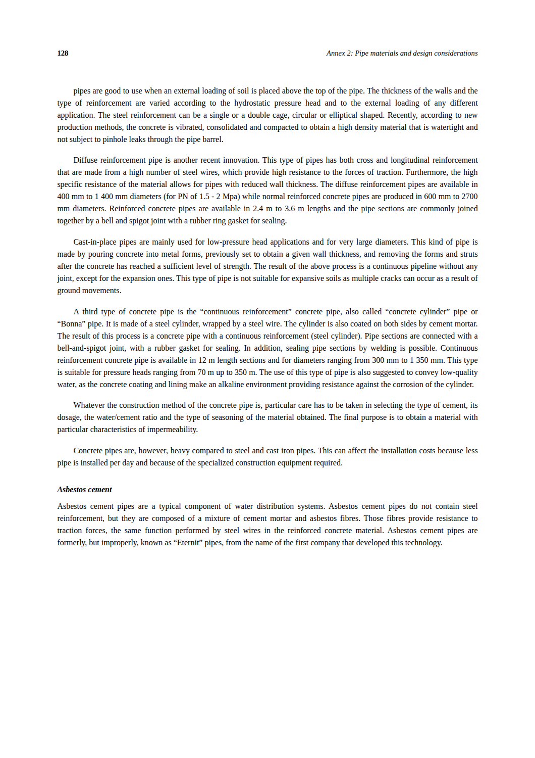128 Annex 2: Pipe materials and design considerations
pipes are good to use when an external loading of soil is placed above the top of the pipe. The thickness of the walls and the type of reinforcement are varied according to the hydrostatic pressure head and to the external loading of any different application. The steel reinforcement can be a single or a double cage, circular or elliptical shaped. Recently, according to new production methods, the concrete is vibrated, consolidated and compacted to obtain a high density material that is watertight and not subject to pinhole leaks through the pipe barrel.
Diffuse reinforcement pipe is another recent innovation. This type of pipes has both cross and longitudinal reinforcement that are made from a high number of steel wires, which provide high resistance to the forces of traction. Furthermore, the high specific resistance of the material allows for pipes with reduced wall thickness. The diffuse reinforcement pipes are available in 400 mm to 1 400 mm diameters (for PN of 1.5 - 2 Mpa) while normal reinforced concrete pipes are produced in 600 mm to 2700 mm diameters. Reinforced concrete pipes are available in 2.4 m to 3.6 m lengths and the pipe sections are commonly joined together by a bell and spigot joint with a rubber ring gasket for sealing.
Cast-in-place pipes are mainly used for low-pressure head applications and for very large diameters. This kind of pipe is made by pouring concrete into metal forms, previously set to obtain a given wall thickness, and removing the forms and struts after the concrete has reached a sufficient level of strength. The result of the above process is a continuous pipeline without any joint, except for the expansion ones. This type of pipe is not suitable for expansive soils as multiple cracks can occur as a result of ground movements.
A third type of concrete pipe is the “continuous reinforcement” concrete pipe, also called “concrete cylinder” pipe or “Bonna” pipe. It is made of a steel cylinder, wrapped by a steel wire. The cylinder is also coated on both sides by cement mortar. The result of this process is a concrete pipe with a continuous reinforcement (steel cylinder). Pipe sections are connected with a bell-and-spigot joint, with a rubber gasket for sealing. In addition, sealing pipe sections by welding is possible. Continuous reinforcement concrete pipe is available in 12 m length sections and for diameters ranging from 300 mm to 1 350 mm. This type is suitable for pressure heads ranging from 70 m up to 350 m. The use of this type of pipe is also suggested to convey low-quality water, as the concrete coating and lining make an alkaline environment providing resistance against the corrosion of the cylinder.
Whatever the construction method of the concrete pipe is, particular care has to be taken in selecting the type of cement, its dosage, the water/cement ratio and the type of seasoning of the material obtained. The final purpose is to obtain a material with particular characteristics of impermeability.
Concrete pipes are, however, heavy compared to steel and cast iron pipes. This can affect the installation costs because less pipe is installed per day and because of the specialized construction equipment required.
Asbestos cement
Asbestos cement pipes are a typical component of water distribution systems. Asbestos cement pipes do not contain steel reinforcement, but they are composed of a mixture of cement mortar and asbestos fibres. Those fibres provide resistance to traction forces, the same function performed by steel wires in the reinforced concrete material. Asbestos cement pipes are formerly, but improperly, known as “Eternit” pipes, from the name of the first company that developed this technology.